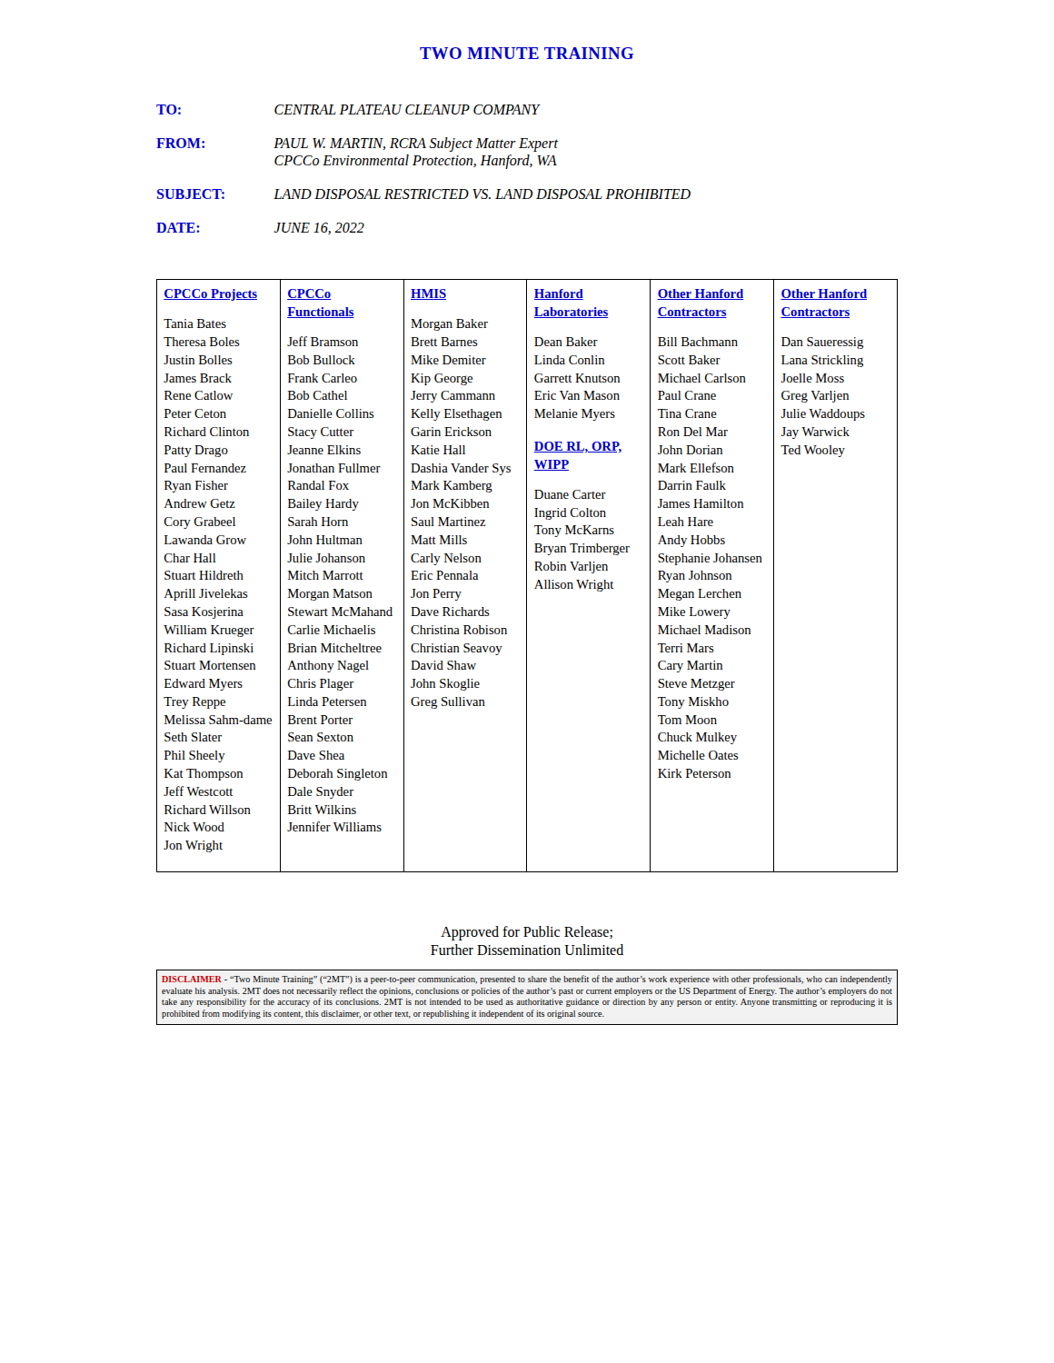TWO MINUTE TRAINING
| TO: | CENTRAL PLATEAU CLEANUP COMPANY |
| FROM: | PAUL W. MARTIN, RCRA Subject Matter Expert CPCCo Environmental Protection, Hanford, WA |
| SUBJECT: | LAND DISPOSAL RESTRICTED VS. LAND DISPOSAL PROHIBITED |
| DATE: | JUNE 16, 2022 |
| CPCCo Projects Tania Bates Theresa Boles Justin Bolles James Brack Rene Catlow Peter Ceton Richard Clinton Patty Drago Paul Fernandez Ryan Fisher Andrew Getz Cory Grabeel Lawanda Grow Char Hall Stuart Hildreth Aprill Jivelekas Sasa Kosjerina William Krueger Richard Lipinski Stuart Mortensen Edward Myers Trey Reppe Melissa Sahm-dame Seth Slater Phil Sheely Kat Thompson Jeff Westcott Richard Willson Nick Wood Jon Wright | CPCCo Functionals Jeff Bramson Bob Bullock Frank Carleo Bob Cathel Danielle Collins Stacy Cutter Jeanne Elkins Jonathan Fullmer Randal Fox Bailey Hardy Sarah Horn John Hultman Julie Johanson Mitch Marrott Morgan Matson Stewart McMahand Carlie Michaelis Brian Mitcheltree Anthony Nagel Chris Plager Linda Petersen Brent Porter Sean Sexton Dave Shea Deborah Singleton Dale Snyder Britt Wilkins Jennifer Williams | HMIS Morgan Baker Brett Barnes Mike Demiter Kip George Jerry Cammann Kelly Elsethagen Garin Erickson Katie Hall Dashia Vander Sys Mark Kamberg Jon McKibben Saul Martinez Matt Mills Carly Nelson Eric Pennala Jon Perry Dave Richards Christina Robison Christian Seavoy David Shaw John Skoglie Greg Sullivan | Hanford Laboratories Dean Baker Linda Conlin Garrett Knutson Eric Van Mason Melanie Myers DOE RL, ORP, WIPP Duane Carter Ingrid Colton Tony McKarns Bryan Trimberger Robin Varljen Allison Wright | Other Hanford Contractors Bill Bachmann Scott Baker Michael Carlson Paul Crane Tina Crane Ron Del Mar John Dorian Mark Ellefson Darrin Faulk James Hamilton Leah Hare Andy Hobbs Stephanie Johansen Ryan Johnson Megan Lerchen Mike Lowery Michael Madison Terri Mars Cary Martin Steve Metzger Tony Miskho Tom Moon Chuck Mulkey Michelle Oates Kirk Peterson | Other Hanford Contractors Dan Saueressig Lana Strickling Joelle Moss Greg Varljen Julie Waddoups Jay Warwick Ted Wooley |
Approved for Public Release;
Further Dissemination Unlimited
DISCLAIMER - “Two Minute Training” (“2MT”) is a peer-to-peer communication, presented to share the benefit of the author’s work experience with other professionals, who can independently evaluate his analysis. 2MT does not necessarily reflect the opinions, conclusions or policies of the author’s past or current employers or the US Department of Energy. The author’s employers do not take any responsibility for the accuracy of its conclusions. 2MT is not intended to be used as authoritative guidance or direction by any person or entity. Anyone transmitting or reproducing it is prohibited from modifying its content, this disclaimer, or other text, or republishing it independent of its original source.